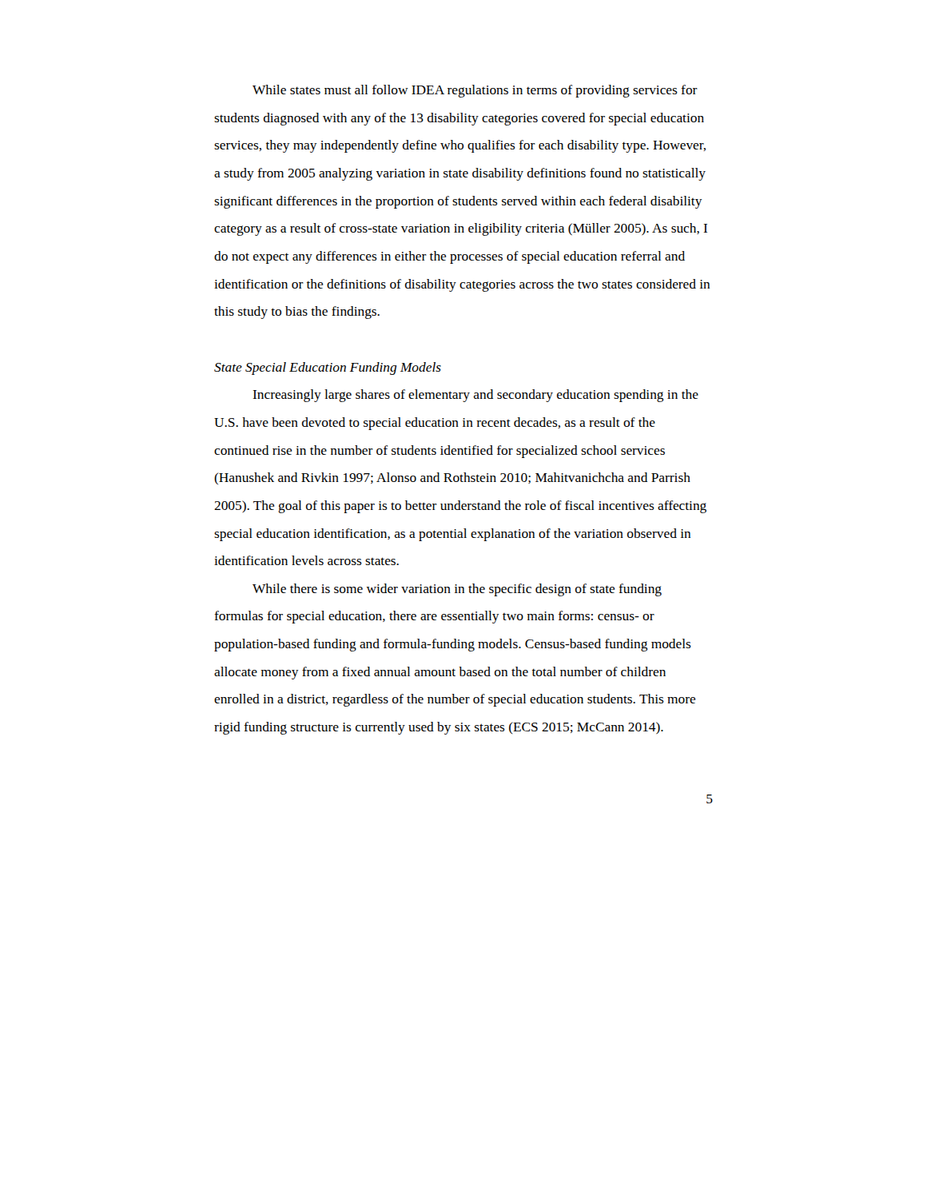While states must all follow IDEA regulations in terms of providing services for students diagnosed with any of the 13 disability categories covered for special education services, they may independently define who qualifies for each disability type. However, a study from 2005 analyzing variation in state disability definitions found no statistically significant differences in the proportion of students served within each federal disability category as a result of cross-state variation in eligibility criteria (Müller 2005). As such, I do not expect any differences in either the processes of special education referral and identification or the definitions of disability categories across the two states considered in this study to bias the findings.
State Special Education Funding Models
Increasingly large shares of elementary and secondary education spending in the U.S. have been devoted to special education in recent decades, as a result of the continued rise in the number of students identified for specialized school services (Hanushek and Rivkin 1997; Alonso and Rothstein 2010; Mahitvanichcha and Parrish 2005). The goal of this paper is to better understand the role of fiscal incentives affecting special education identification, as a potential explanation of the variation observed in identification levels across states.
While there is some wider variation in the specific design of state funding formulas for special education, there are essentially two main forms: census- or population-based funding and formula-funding models. Census-based funding models allocate money from a fixed annual amount based on the total number of children enrolled in a district, regardless of the number of special education students. This more rigid funding structure is currently used by six states (ECS 2015; McCann 2014).
5